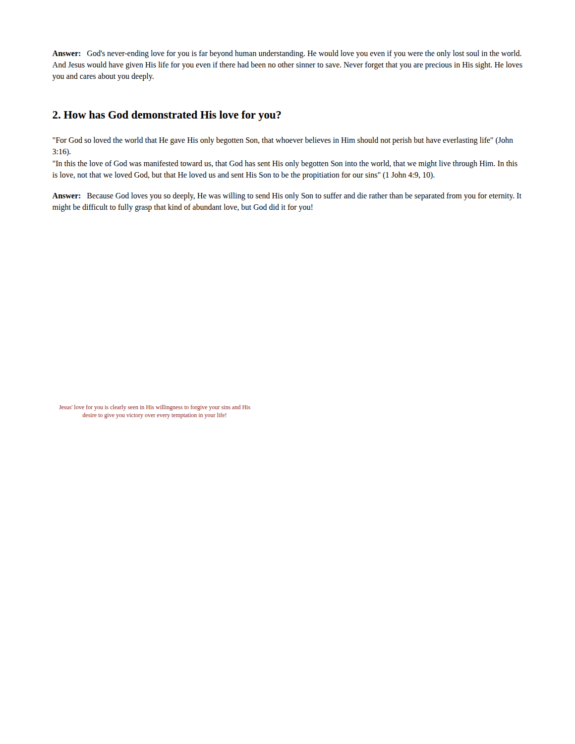Answer: God's never-ending love for you is far beyond human understanding. He would love you even if you were the only lost soul in the world. And Jesus would have given His life for you even if there had been no other sinner to save. Never forget that you are precious in His sight. He loves you and cares about you deeply.
2. How has God demonstrated His love for you?
"For God so loved the world that He gave His only begotten Son, that whoever believes in Him should not perish but have everlasting life" (John 3:16).
"In this the love of God was manifested toward us, that God has sent His only begotten Son into the world, that we might live through Him. In this is love, not that we loved God, but that He loved us and sent His Son to be the propitiation for our sins" (1 John 4:9, 10).
Answer: Because God loves you so deeply, He was willing to send His only Son to suffer and die rather than be separated from you for eternity. It might be difficult to fully grasp that kind of abundant love, but God did it for you!
Jesus' love for you is clearly seen in His willingness to forgive your sins and His desire to give you victory over every temptation in your life!